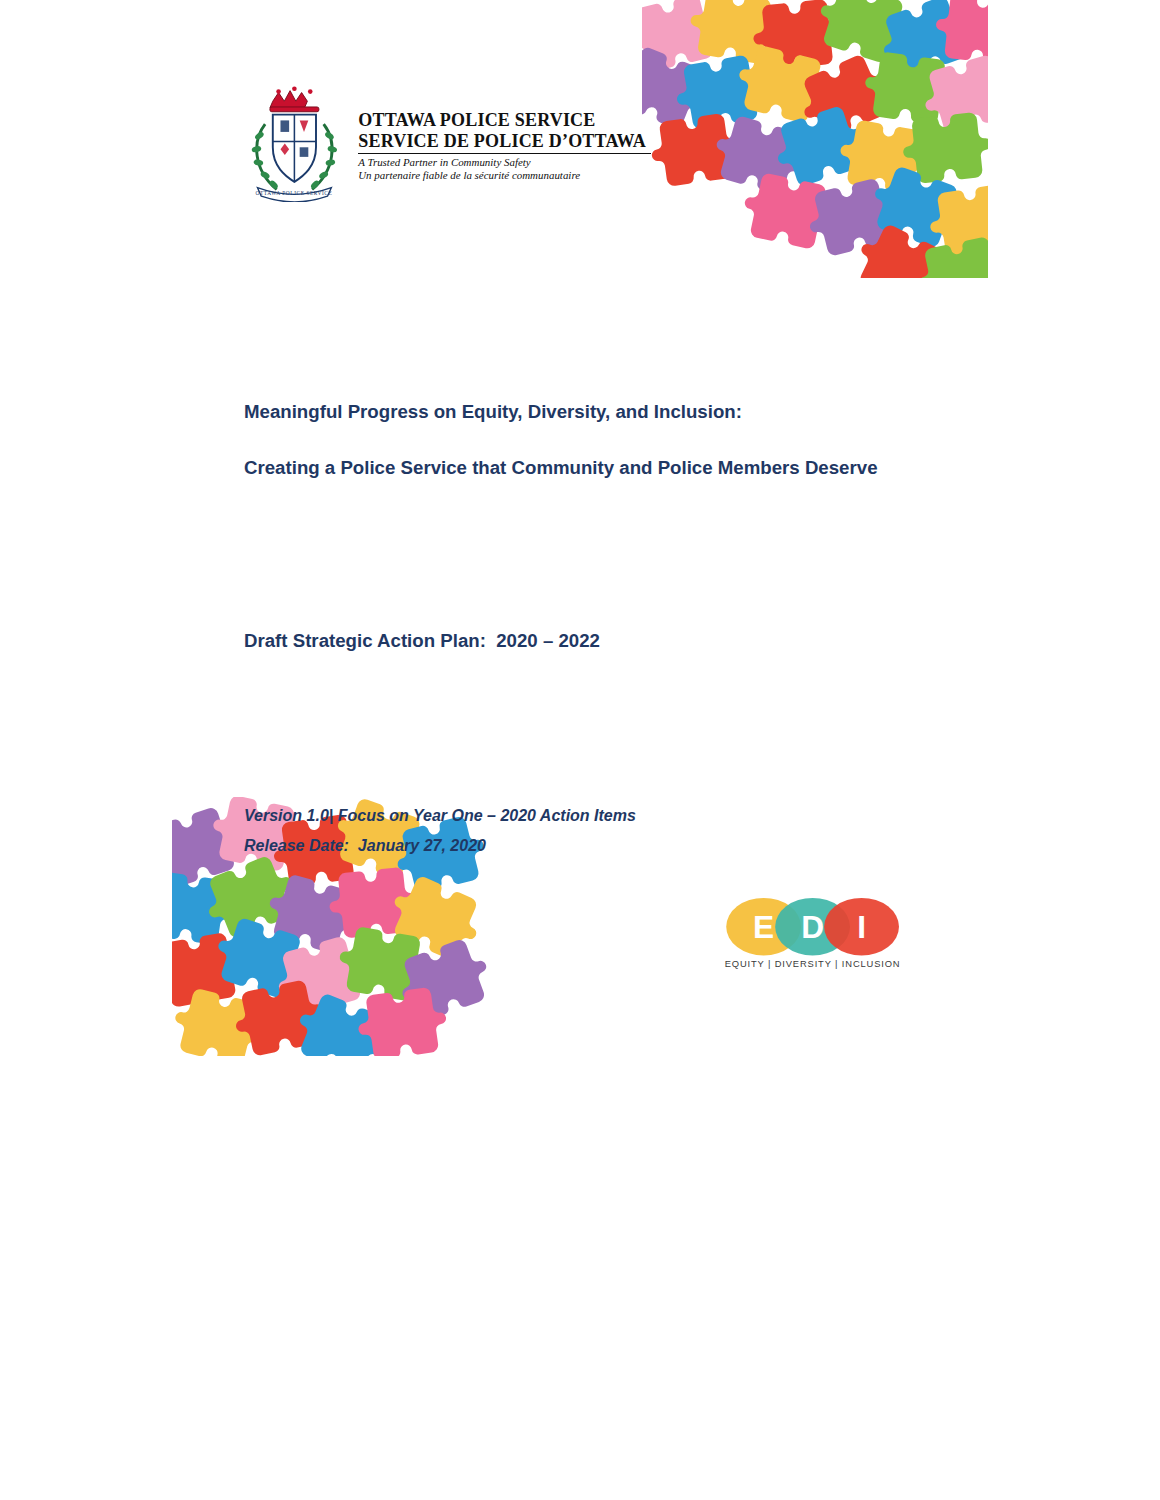OTTAWA POLICE SERVICE
OTTAWA POLICE SERVICE
SERVICE DE POLICE D’OTTAWA
A Trusted Partner in Community Safety
Un partenaire fiable de la sécurité communautaire
Meaningful Progress on Equity, Diversity, and Inclusion: Creating a Police Service that Community and Police Members Deserve
Draft Strategic Action Plan: 2020 – 2022
Version 1.0| Focus on Year One – 2020 Action Items Release Date: January 27, 2020
E D I EQUITY | DIVERSITY | INCLUSION